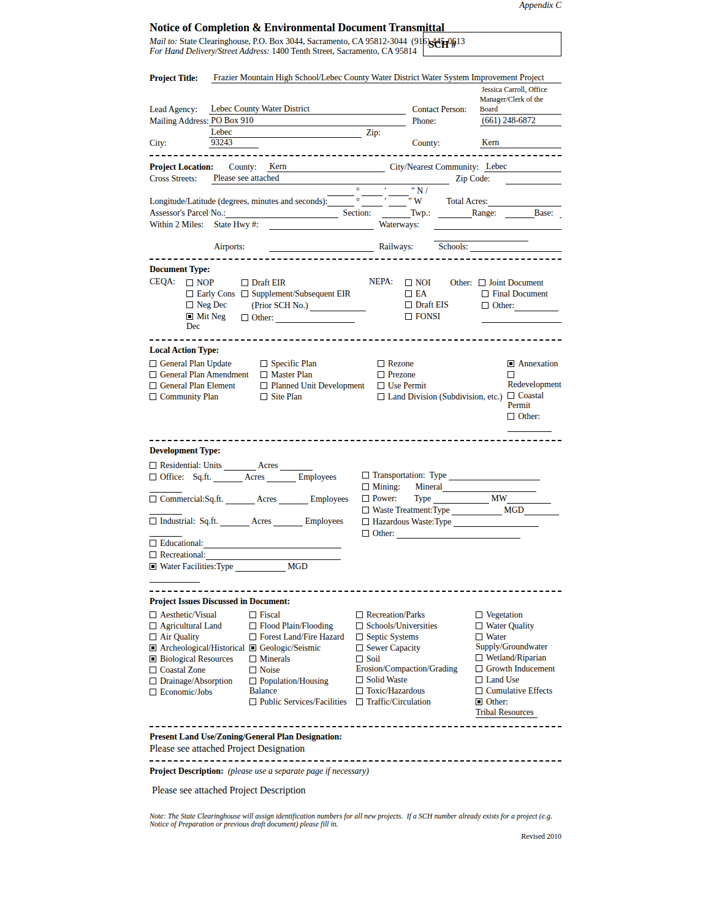Appendix C
SCH #
Notice of Completion & Environmental Document Transmittal
Mail to: State Clearinghouse, P.O. Box 3044, Sacramento, CA 95812-3044 (916) 445-0613
For Hand Delivery/Street Address: 1400 Tenth Street, Sacramento, CA 95814
| Project Title: | Frazier Mountain High School/Lebec County Water District Water System Improvement Project |
| Lead Agency: | Lebec County Water District | Contact Person: | Jessica Carroll, Office Manager/Clerk of the Board |
| Mailing Address: | PO Box 910 | Phone: | (661) 248-6872 |
| City: | Lebec Zip: 93243 | County: | Kern |
| Project Location: | County: | Kern | City/Nearest Community: | Lebec |
| Cross Streets: | Please see attached | Zip Code: | |
| Longitude/Latitude (degrees, minutes and seconds): | ° ′ ″ N / ° ′ ″ W | Total Acres: | |
| Assessor's Parcel No.: | | Section: | | Twp.: | | Range: | | Base: | |
| Within 2 Miles: | State Hwy #: | | Waterways: | |
| | Airports: | | Railways: | Schools: |
Document Type:
| CEQA: | NOP Early Cons Neg Dec Mit Neg Dec | Draft EIR Supplement/Subsequent EIR (Prior SCH No.) Other: | NEPA: | NOI EA Draft EIS FONSI | Other: Joint Document Final Document Other: |
Local Action Type:
| General Plan Update General Plan Amendment General Plan Element Community Plan | Specific Plan Master Plan Planned Unit Development Site Plan | Rezone Prezone Use Permit Land Division (Subdivision, etc.) | Annexation Redevelopment Coastal Permit Other: |
Development Type:
| Residential: Units Acres Office: Sq.ft. Acres Employees Commercial:Sq.ft. Acres Employees Industrial: Sq.ft. Acres Employees Educational: Recreational: Water Facilities:Type MGD | Transportation: Type Mining: Mineral Power: Type MW Waste Treatment:Type MGD Hazardous Waste:Type Other: |
Project Issues Discussed in Document:
| Aesthetic/Visual Agricultural Land Air Quality Archeological/Historical Biological Resources Coastal Zone Drainage/Absorption Economic/Jobs | Fiscal Flood Plain/Flooding Forest Land/Fire Hazard Geologic/Seismic Minerals Noise Population/Housing Balance Public Services/Facilities | Recreation/Parks Schools/Universities Septic Systems Sewer Capacity Soil Erosion/Compaction/Grading Solid Waste Toxic/Hazardous Traffic/Circulation | Vegetation Water Quality Water Supply/Groundwater Wetland/Riparian Growth Inducement Land Use Cumulative Effects Other: Tribal Resources |
Present Land Use/Zoning/General Plan Designation:
Please see attached Project Designation
Project Description: (please use a separate page if necessary)
Please see attached Project Description
Note: The State Clearinghouse will assign identification numbers for all new projects. If a SCH number already exists for a project (e.g. Notice of Preparation or previous draft document) please fill in.
Revised 2010